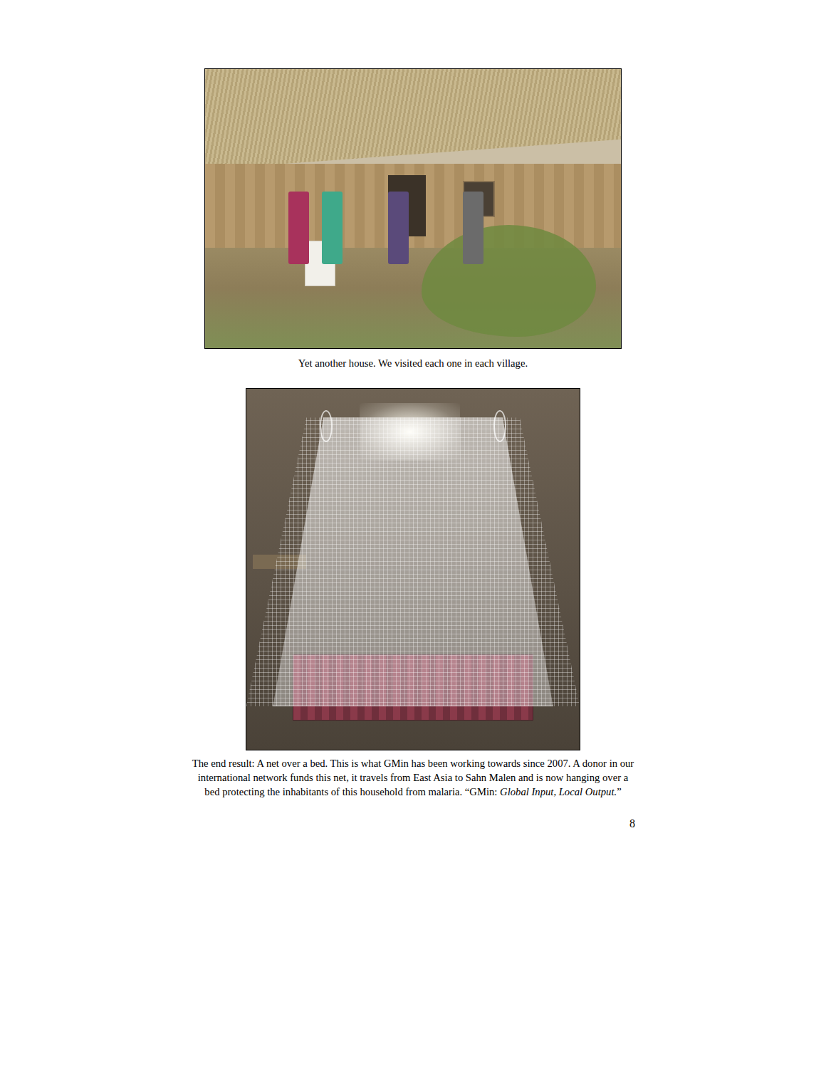Yet another house. We visited each one in each village.
The end result: A net over a bed. This is what GMin has been working towards since 2007. A donor in our international network funds this net, it travels from East Asia to Sahn Malen and is now hanging over a bed protecting the inhabitants of this household from malaria. “GMin: Global Input, Local Output.”
8